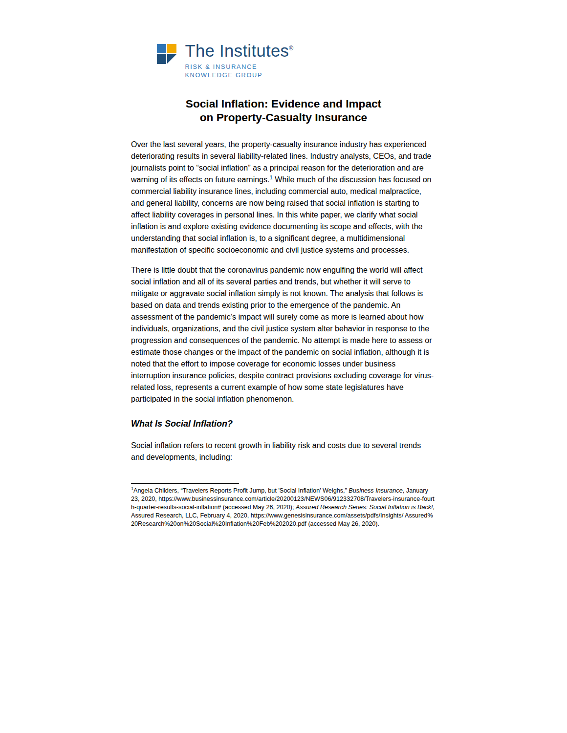The Institutes®
RISK & INSURANCE
KNOWLEDGE GROUP
Social Inflation: Evidence and Impact
on Property-Casualty Insurance
Over the last several years, the property-casualty insurance industry has experienced deteriorating results in several liability-related lines. Industry analysts, CEOs, and trade journalists point to “social inflation” as a principal reason for the deterioration and are warning of its effects on future earnings.1 While much of the discussion has focused on commercial liability insurance lines, including commercial auto, medical malpractice, and general liability, concerns are now being raised that social inflation is starting to affect liability coverages in personal lines. In this white paper, we clarify what social inflation is and explore existing evidence documenting its scope and effects, with the understanding that social inflation is, to a significant degree, a multidimensional manifestation of specific socioeconomic and civil justice systems and processes.
There is little doubt that the coronavirus pandemic now engulfing the world will affect social inflation and all of its several parties and trends, but whether it will serve to mitigate or aggravate social inflation simply is not known. The analysis that follows is based on data and trends existing prior to the emergence of the pandemic. An assessment of the pandemic’s impact will surely come as more is learned about how individuals, organizations, and the civil justice system alter behavior in response to the progression and consequences of the pandemic. No attempt is made here to assess or estimate those changes or the impact of the pandemic on social inflation, although it is noted that the effort to impose coverage for economic losses under business interruption insurance policies, despite contract provisions excluding coverage for virus-related loss, represents a current example of how some state legislatures have participated in the social inflation phenomenon.
What Is Social Inflation?
Social inflation refers to recent growth in liability risk and costs due to several trends and developments, including:
1Angela Childers, “Travelers Reports Profit Jump, but 'Social Inflation' Weighs,” Business Insurance, January 23, 2020, https://www.businessinsurance.com/article/20200123/NEWS06/912332708/Travelers-insurance-fourth-quarter-results-social-inflation# (accessed May 26, 2020); Assured Research Series: Social Inflation is Back!, Assured Research, LLC, February 4, 2020, https://www.genesisinsurance.com/assets/pdfs/Insights/ Assured%20Research%20on%20Social%20Inflation%20Feb%202020.pdf (accessed May 26, 2020).